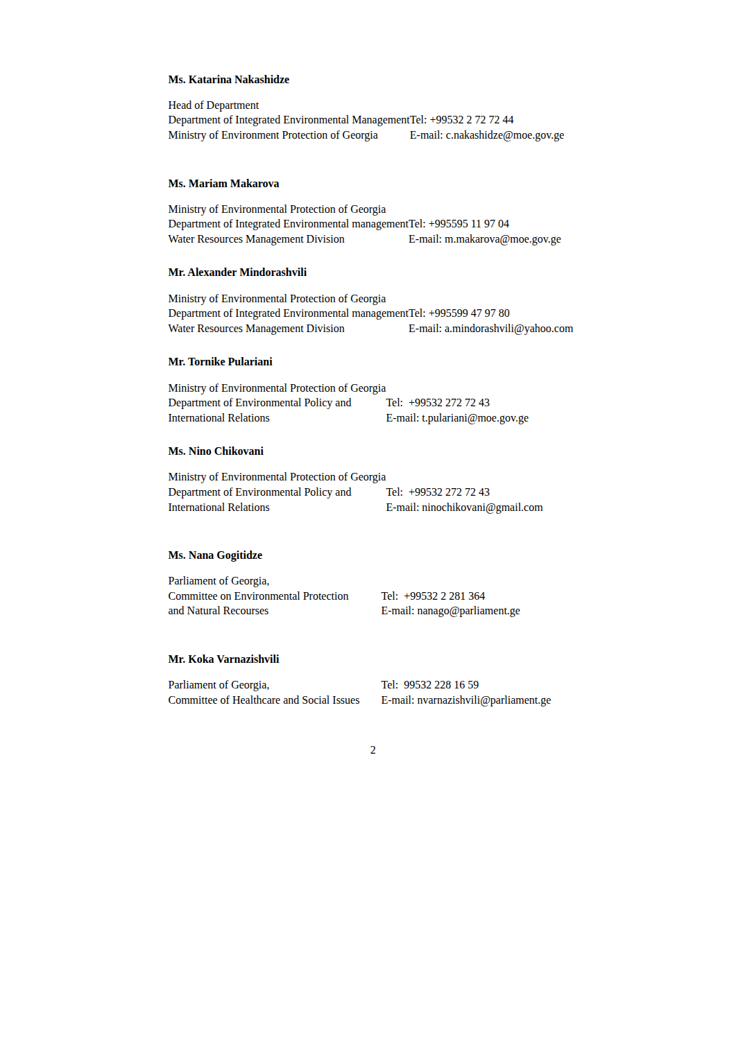Ms. Katarina Nakashidze
| Head of Department | |
| Department of Integrated Environmental Management | Tel: +99532 2 72 72 44 |
| Ministry of Environment Protection of Georgia | E-mail: c.nakashidze@moe.gov.ge |
Ms. Mariam Makarova
| Ministry of Environmental Protection of Georgia | |
| Department of Integrated Environmental management | Tel: +995595 11 97 04 |
| Water Resources Management Division | E-mail: m.makarova@moe.gov.ge |
Mr. Alexander Mindorashvili
| Ministry of Environmental Protection of Georgia | |
| Department of Integrated Environmental management | Tel: +995599 47 97 80 |
| Water Resources Management Division | E-mail: a.mindorashvili@yahoo.com |
Mr. Tornike Pulariani
| Ministry of Environmental Protection of Georgia | |
| Department of Environmental Policy and | Tel: +99532 272 72 43 |
| International Relations | E-mail: t.pulariani@moe.gov.ge |
Ms. Nino Chikovani
| Ministry of Environmental Protection of Georgia | |
| Department of Environmental Policy and | Tel: +99532 272 72 43 |
| International Relations | E-mail: ninochikovani@gmail.com |
Ms. Nana Gogitidze
| Parliament of Georgia, | |
| Committee on Environmental Protection | Tel: +99532 2 281 364 |
| and Natural Recourses | E-mail: nanago@parliament.ge |
Mr. Koka Varnazishvili
| Parliament of Georgia, | Tel: 99532 228 16 59 |
| Committee of Healthcare and Social Issues | E-mail: nvarnazishvili@parliament.ge |
2